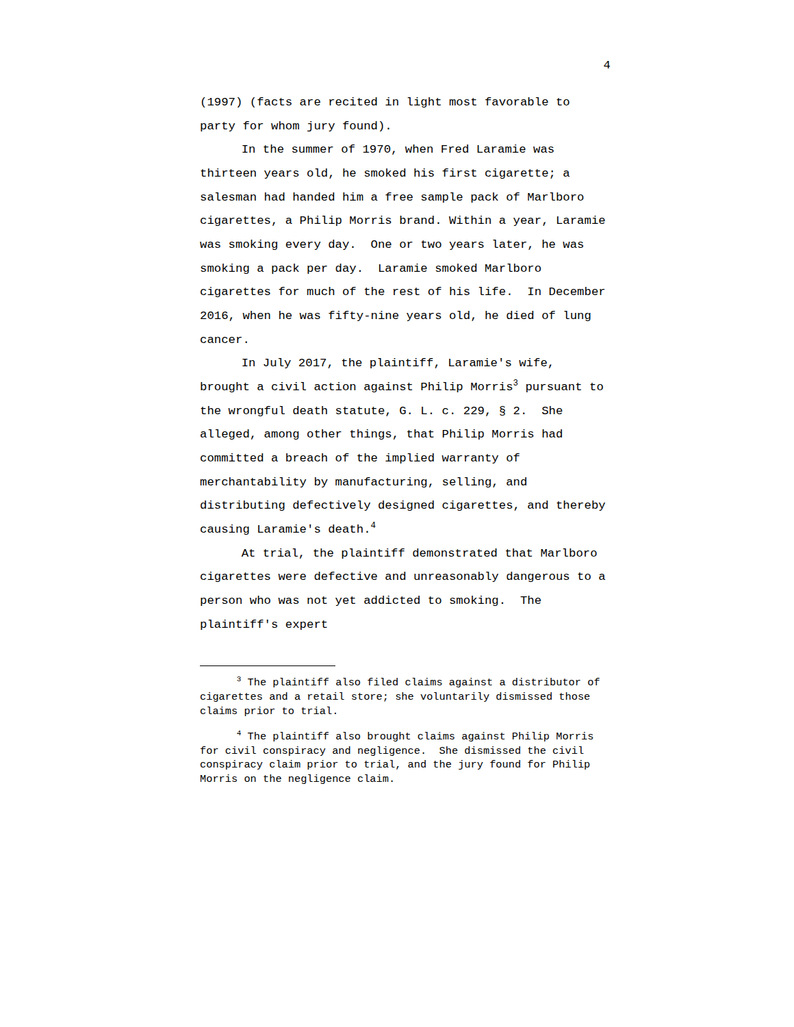4
(1997) (facts are recited in light most favorable to party for whom jury found).
In the summer of 1970, when Fred Laramie was thirteen years old, he smoked his first cigarette; a salesman had handed him a free sample pack of Marlboro cigarettes, a Philip Morris brand. Within a year, Laramie was smoking every day. One or two years later, he was smoking a pack per day. Laramie smoked Marlboro cigarettes for much of the rest of his life. In December 2016, when he was fifty-nine years old, he died of lung cancer.
In July 2017, the plaintiff, Laramie's wife, brought a civil action against Philip Morris3 pursuant to the wrongful death statute, G. L. c. 229, § 2. She alleged, among other things, that Philip Morris had committed a breach of the implied warranty of merchantability by manufacturing, selling, and distributing defectively designed cigarettes, and thereby causing Laramie's death.4
At trial, the plaintiff demonstrated that Marlboro cigarettes were defective and unreasonably dangerous to a person who was not yet addicted to smoking. The plaintiff's expert
3 The plaintiff also filed claims against a distributor of cigarettes and a retail store; she voluntarily dismissed those claims prior to trial.
4 The plaintiff also brought claims against Philip Morris for civil conspiracy and negligence. She dismissed the civil conspiracy claim prior to trial, and the jury found for Philip Morris on the negligence claim.